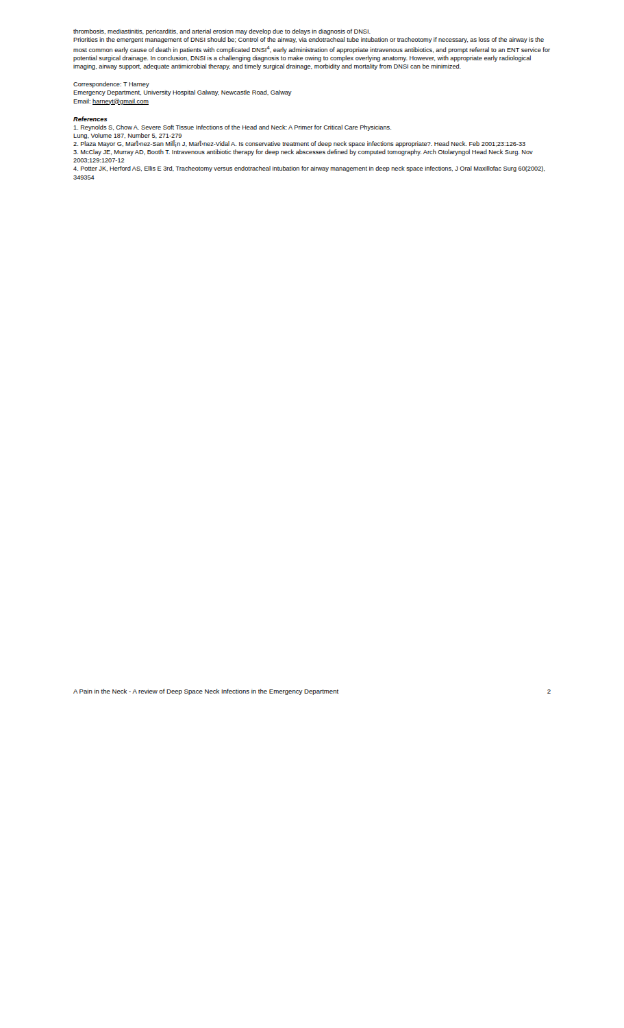thrombosis, mediastinitis, pericarditis, and arterial erosion may develop due to delays in diagnosis of DNSI.
Priorities in the emergent management of DNSI should be; Control of the airway, via endotracheal tube intubation or tracheotomy if necessary, as loss of the airway is the most common early cause of death in patients with complicated DNSI4, early administration of appropriate intravenous antibiotics, and prompt referral to an ENT service for potential surgical drainage. In conclusion, DNSI is a challenging diagnosis to make owing to complex overlying anatomy. However, with appropriate early radiological imaging, airway support, adequate antimicrobial therapy, and timely surgical drainage, morbidity and mortality from DNSI can be minimized.
Correspondence: T Harney
Emergency Department, University Hospital Galway, Newcastle Road, Galway
Email: harneyt@gmail.com
References
1. Reynolds S, Chow A. Severe Soft Tissue Infections of the Head and Neck: A Primer for Critical Care Physicians.
Lung, Volume 187, Number 5, 271-279
2. Plaza Mayor G, Mart̂›nez-San Mill̂¡n J, Mart̂›nez-Vidal A. Is conservative treatment of deep neck space infections appropriate?. Head Neck. Feb 2001;23:126-33
3. McClay JE, Murray AD, Booth T. Intravenous antibiotic therapy for deep neck abscesses defined by computed tomography. Arch Otolaryngol Head Neck Surg. Nov 2003;129:1207-12
4. Potter JK, Herford AS, Ellis E 3rd, Tracheotomy versus endotracheal intubation for airway management in deep neck space infections, J Oral Maxillofac Surg 60(2002), 349354
A Pain in the Neck - A review of Deep Space Neck Infections in the Emergency Department
2